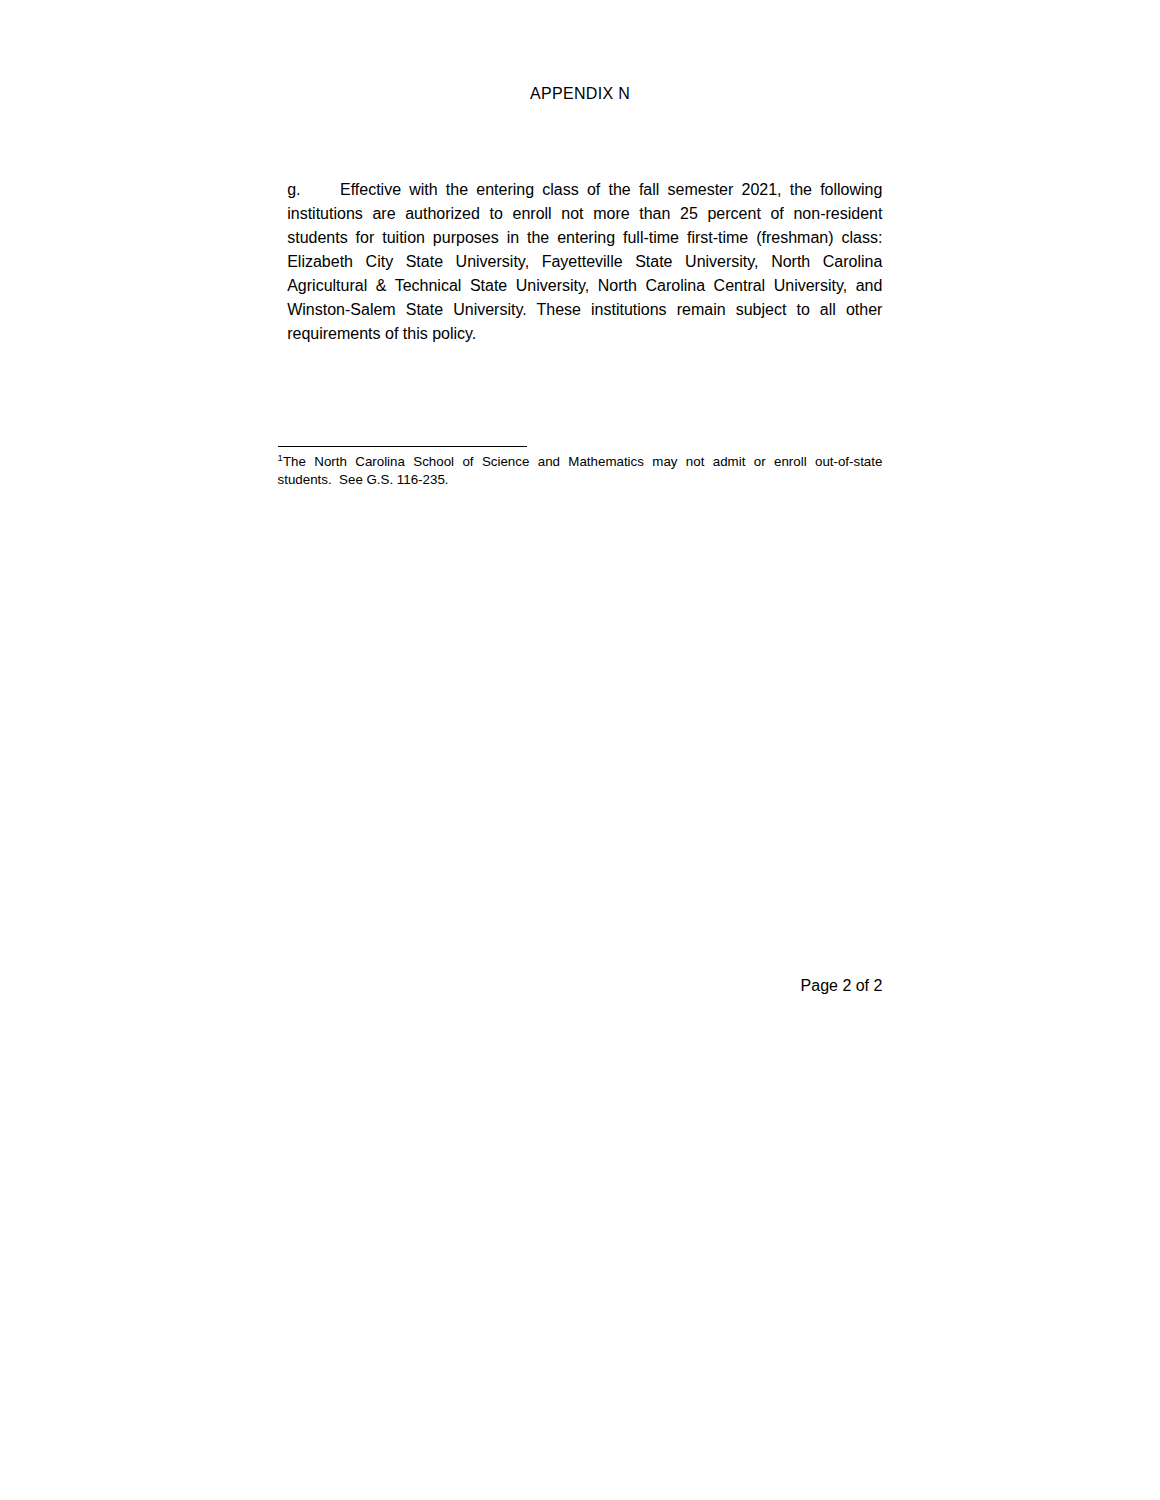APPENDIX N
g. Effective with the entering class of the fall semester 2021, the following institutions are authorized to enroll not more than 25 percent of non-resident students for tuition purposes in the entering full-time first-time (freshman) class: Elizabeth City State University, Fayetteville State University, North Carolina Agricultural & Technical State University, North Carolina Central University, and Winston-Salem State University. These institutions remain subject to all other requirements of this policy.
1The North Carolina School of Science and Mathematics may not admit or enroll out-of-state students. See G.S. 116-235.
Page 2 of 2